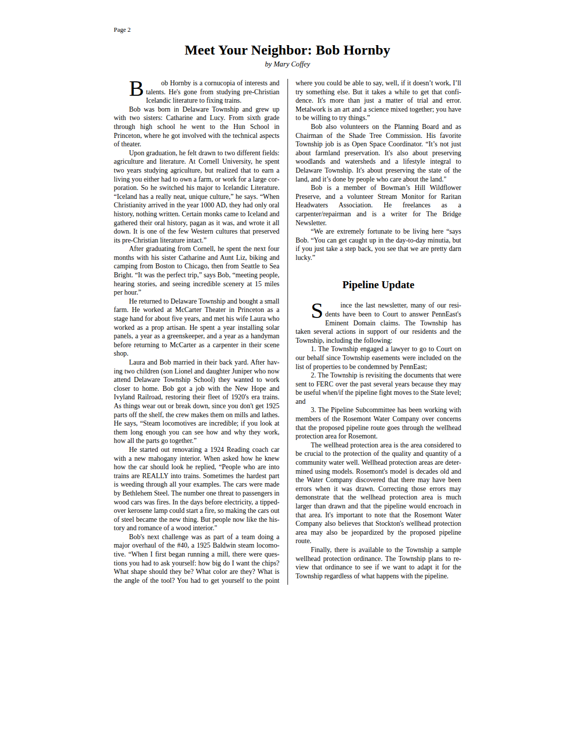Page 2
Meet Your Neighbor: Bob Hornby
by Mary Coffey
Bob Hornby is a cornucopia of interests and talents. He's gone from studying pre-Christian Icelandic literature to fixing trains.
Bob was born in Delaware Township and grew up with two sisters: Catharine and Lucy. From sixth grade through high school he went to the Hun School in Princeton, where he got involved with the technical aspects of theater.
Upon graduation, he felt drawn to two different fields: agriculture and literature. At Cornell University, he spent two years studying agriculture, but realized that to earn a living you either had to own a farm, or work for a large corporation. So he switched his major to Icelandic Literature. “Iceland has a really neat, unique culture,” he says. “When Christianity arrived in the year 1000 AD, they had only oral history, nothing written. Certain monks came to Iceland and gathered their oral history, pagan as it was, and wrote it all down. It is one of the few Western cultures that preserved its pre-Christian literature intact.”
After graduating from Cornell, he spent the next four months with his sister Catharine and Aunt Liz, biking and camping from Boston to Chicago, then from Seattle to Sea Bright. “It was the perfect trip,” says Bob, “meeting people, hearing stories, and seeing incredible scenery at 15 miles per hour.”
He returned to Delaware Township and bought a small farm. He worked at McCarter Theater in Princeton as a stage hand for about five years, and met his wife Laura who worked as a prop artisan. He spent a year installing solar panels, a year as a greenskeeper, and a year as a handyman before returning to McCarter as a carpenter in their scene shop.
Laura and Bob married in their back yard. After having two children (son Lionel and daughter Juniper who now attend Delaware Township School) they wanted to work closer to home. Bob got a job with the New Hope and Ivyland Railroad, restoring their fleet of 1920's era trains. As things wear out or break down, since you don't get 1925 parts off the shelf, the crew makes them on mills and lathes. He says, “Steam locomotives are incredible; if you look at them long enough you can see how and why they work, how all the parts go together.”
He started out renovating a 1924 Reading coach car with a new mahogany interior. When asked how he knew how the car should look he replied, “People who are into trains are REALLY into trains. Sometimes the hardest part is weeding through all your examples. The cars were made by Bethlehem Steel. The number one threat to passengers in wood cars was fires. In the days before electricity, a tipped-over kerosene lamp could start a fire, so making the cars out of steel became the new thing. But people now like the history and romance of a wood interior."
Bob's next challenge was as part of a team doing a major overhaul of the #40, a 1925 Baldwin steam locomotive. “When I first began running a mill, there were questions you had to ask yourself: how big do I want the chips? What shape should they be? What color are they? What is the angle of the tool? You had to get yourself to the point where you could be able to say, well, if it doesn’t work, I’ll try something else. But it takes a while to get that confidence. It's more than just a matter of trial and error. Metalwork is an art and a science mixed together; you have to be willing to try things.”
Bob also volunteers on the Planning Board and as Chairman of the Shade Tree Commission. His favorite Township job is as Open Space Coordinator. “It’s not just about farmland preservation. It's also about preserving woodlands and watersheds and a lifestyle integral to Delaware Township. It's about preserving the state of the land, and it’s done by people who care about the land."
Bob is a member of Bowman’s Hill Wildflower Preserve, and a volunteer Stream Monitor for Raritan Headwaters Association. He freelances as a carpenter/repairman and is a writer for The Bridge Newsletter.
“We are extremely fortunate to be living here “says Bob. “You can get caught up in the day-to-day minutia, but if you just take a step back, you see that we are pretty darn lucky.”
Pipeline Update
Since the last newsletter, many of our residents have been to Court to answer PennEast's Eminent Domain claims. The Township has taken several actions in support of our residents and the Township, including the following:
1. The Township engaged a lawyer to go to Court on our behalf since Township easements were included on the list of properties to be condemned by PennEast;
2. The Township is revisiting the documents that were sent to FERC over the past several years because they may be useful when/if the pipeline fight moves to the State level; and
3. The Pipeline Subcommittee has been working with members of the Rosemont Water Company over concerns that the proposed pipeline route goes through the wellhead protection area for Rosemont.
The wellhead protection area is the area considered to be crucial to the protection of the quality and quantity of a community water well. Wellhead protection areas are determined using models. Rosemont's model is decades old and the Water Company discovered that there may have been errors when it was drawn. Correcting those errors may demonstrate that the wellhead protection area is much larger than drawn and that the pipeline would encroach in that area. It's important to note that the Rosemont Water Company also believes that Stockton's wellhead protection area may also be jeopardized by the proposed pipeline route.
Finally, there is available to the Township a sample wellhead protection ordinance. The Township plans to review that ordinance to see if we want to adapt it for the Township regardless of what happens with the pipeline.